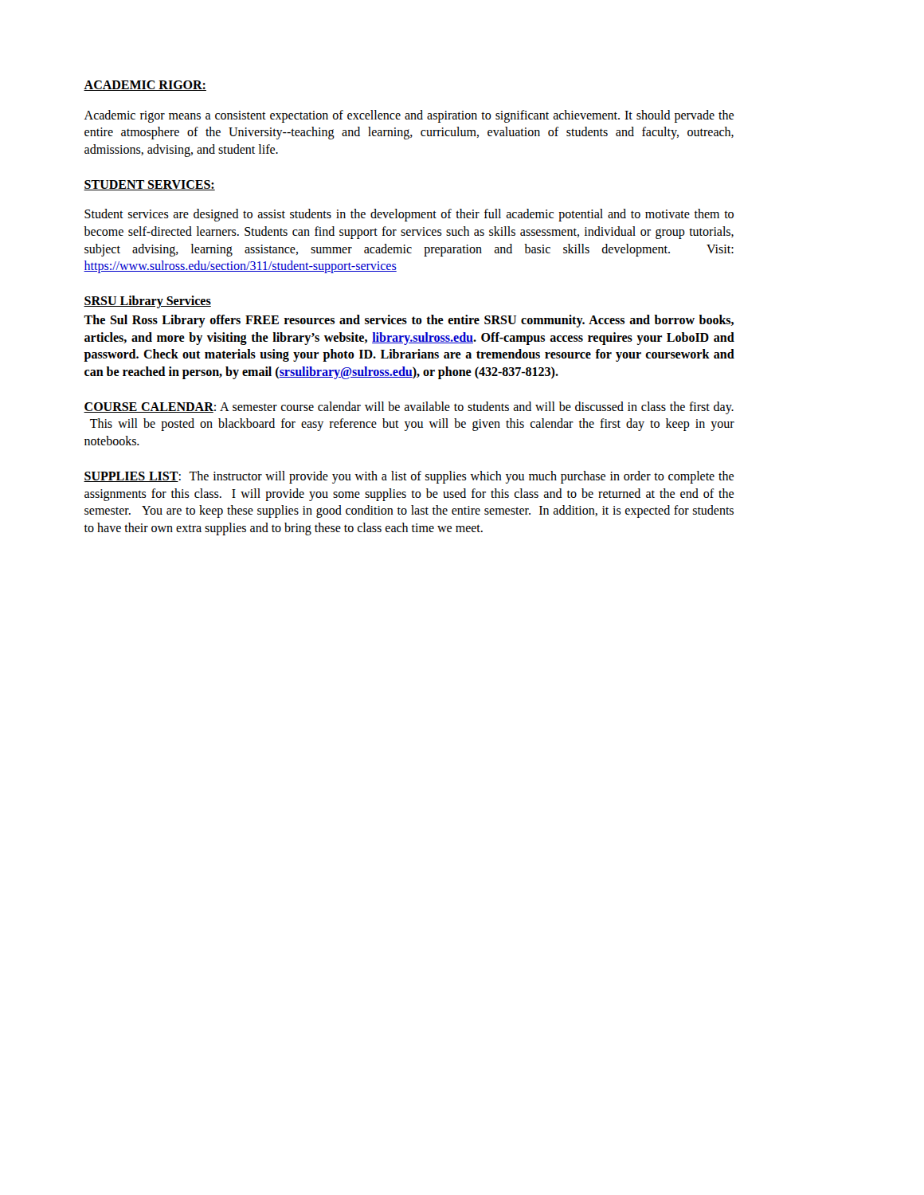ACADEMIC RIGOR:
Academic rigor means a consistent expectation of excellence and aspiration to significant achievement. It should pervade the entire atmosphere of the University--teaching and learning, curriculum, evaluation of students and faculty, outreach, admissions, advising, and student life.
STUDENT SERVICES:
Student services are designed to assist students in the development of their full academic potential and to motivate them to become self-directed learners. Students can find support for services such as skills assessment, individual or group tutorials, subject advising, learning assistance, summer academic preparation and basic skills development. Visit: https://www.sulross.edu/section/311/student-support-services
SRSU Library Services
The Sul Ross Library offers FREE resources and services to the entire SRSU community. Access and borrow books, articles, and more by visiting the library’s website, library.sulross.edu. Off-campus access requires your LoboID and password. Check out materials using your photo ID. Librarians are a tremendous resource for your coursework and can be reached in person, by email (srsulibrary@sulross.edu), or phone (432-837-8123).
COURSE CALENDAR: A semester course calendar will be available to students and will be discussed in class the first day. This will be posted on blackboard for easy reference but you will be given this calendar the first day to keep in your notebooks.
SUPPLIES LIST: The instructor will provide you with a list of supplies which you much purchase in order to complete the assignments for this class. I will provide you some supplies to be used for this class and to be returned at the end of the semester. You are to keep these supplies in good condition to last the entire semester. In addition, it is expected for students to have their own extra supplies and to bring these to class each time we meet.